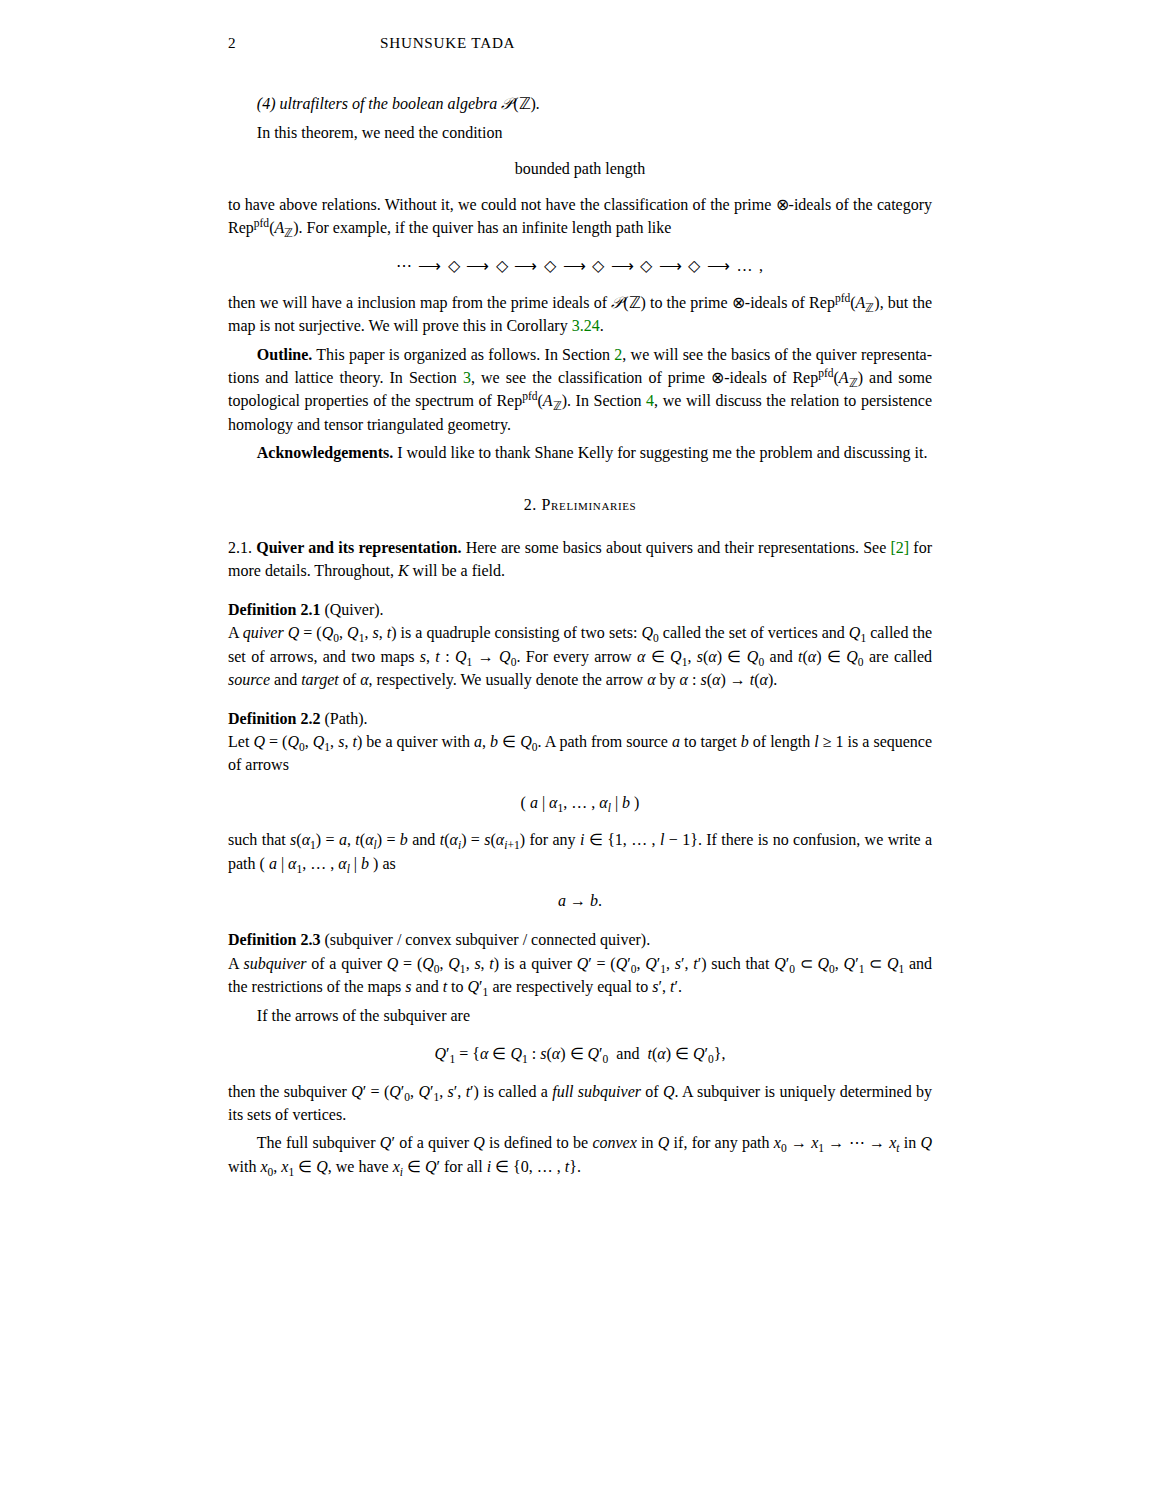2 SHUNSUKE TADA
(4) ultrafilters of the boolean algebra 𝒫(ℤ).
In this theorem, we need the condition
bounded path length
to have above relations. Without it, we could not have the classification of the prime ⊗-ideals of the category Reppfd(Aℤ). For example, if the quiver has an infinite length path like
⋯ ⟶ ◇ ⟶ ◇ ⟶ ◇ ⟶ ◇ ⟶ ◇ ⟶ ◇ ⟶ … ,
then we will have a inclusion map from the prime ideals of 𝒫(ℤ) to the prime ⊗-ideals of Reppfd(Aℤ), but the map is not surjective. We will prove this in Corollary 3.24.
Outline. This paper is organized as follows. In Section 2, we will see the basics of the quiver representations and lattice theory. In Section 3, we see the classification of prime ⊗-ideals of Reppfd(Aℤ) and some topological properties of the spectrum of Reppfd(Aℤ). In Section 4, we will discuss the relation to persistence homology and tensor triangulated geometry.
Acknowledgements. I would like to thank Shane Kelly for suggesting me the problem and discussing it.
2. Preliminaries
2.1. Quiver and its representation. Here are some basics about quivers and their representations. See [2] for more details. Throughout, K will be a field.
Definition 2.1 (Quiver).
A quiver Q = (Q0, Q1, s, t) is a quadruple consisting of two sets: Q0 called the set of vertices and Q1 called the set of arrows, and two maps s, t : Q1 → Q0. For every arrow α ∈ Q1, s(α) ∈ Q0 and t(α) ∈ Q0 are called source and target of α, respectively. We usually denote the arrow α by α : s(α) → t(α).
Definition 2.2 (Path).
Let Q = (Q0, Q1, s, t) be a quiver with a, b ∈ Q0. A path from source a to target b of length l ≥ 1 is a sequence of arrows
( a | α1, … , αl | b )
such that s(α1) = a, t(αl) = b and t(αi) = s(αi+1) for any i ∈ {1, … , l − 1}. If there is no confusion, we write a path ( a | α1, … , αl | b ) as
a → b.
Definition 2.3 (subquiver / convex subquiver / connected quiver).
A subquiver of a quiver Q = (Q0, Q1, s, t) is a quiver Q′ = (Q′0, Q′1, s′, t′) such that Q′0 ⊂ Q0, Q′1 ⊂ Q1 and the restrictions of the maps s and t to Q′1 are respectively equal to s′, t′.
If the arrows of the subquiver are
Q′1 = {α ∈ Q1 : s(α) ∈ Q′0 and t(α) ∈ Q′0},
then the subquiver Q′ = (Q′0, Q′1, s′, t′) is called a full subquiver of Q. A subquiver is uniquely determined by its sets of vertices.
The full subquiver Q′ of a quiver Q is defined to be convex in Q if, for any path x0 → x1 → ⋯ → xt in Q with x0, x1 ∈ Q, we have xi ∈ Q′ for all i ∈ {0, … , t}.